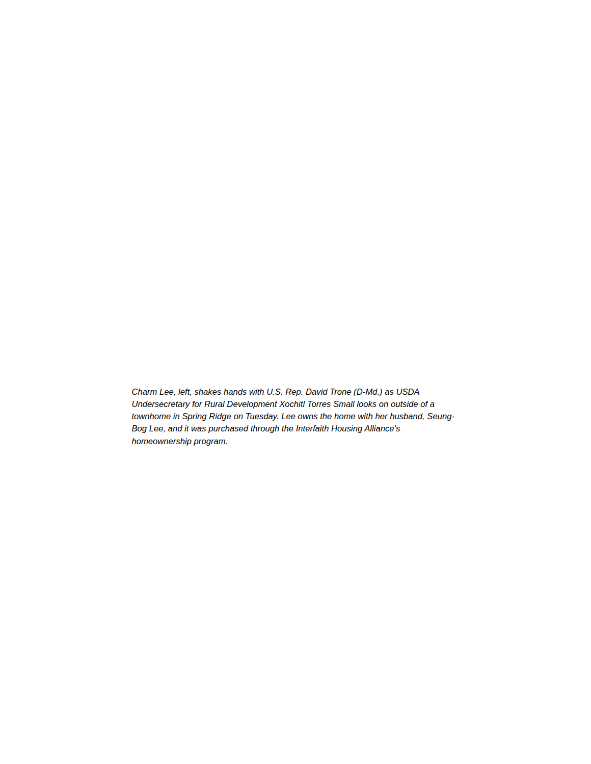Charm Lee, left, shakes hands with U.S. Rep. David Trone (D-Md.) as USDA Undersecretary for Rural Development Xochitl Torres Small looks on outside of a townhome in Spring Ridge on Tuesday. Lee owns the home with her husband, Seung-Bog Lee, and it was purchased through the Interfaith Housing Alliance’s homeownership program.